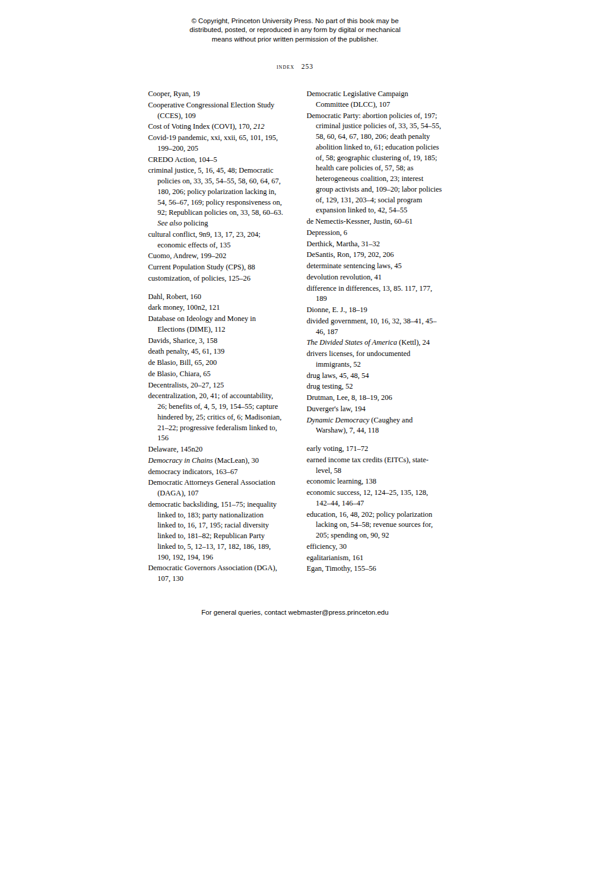© Copyright, Princeton University Press. No part of this book may be distributed, posted, or reproduced in any form by digital or mechanical means without prior written permission of the publisher.
index 253
Cooper, Ryan, 19
Cooperative Congressional Election Study (CCES), 109
Cost of Voting Index (COVI), 170, 212
Covid-19 pandemic, xxi, xxii, 65, 101, 195, 199–200, 205
CREDO Action, 104–5
criminal justice, 5, 16, 45, 48; Democratic policies on, 33, 35, 54–55, 58, 60, 64, 67, 180, 206; policy polarization lacking in, 54, 56–67, 169; policy responsiveness on, 92; Republican policies on, 33, 58, 60–63. See also policing
cultural conflict, 9n9, 13, 17, 23, 204; economic effects of, 135
Cuomo, Andrew, 199–202
Current Population Study (CPS), 88
customization, of policies, 125–26
Dahl, Robert, 160
dark money, 100n2, 121
Database on Ideology and Money in Elections (DIME), 112
Davids, Sharice, 3, 158
death penalty, 45, 61, 139
de Blasio, Bill, 65, 200
de Blasio, Chiara, 65
Decentralists, 20–27, 125
decentralization, 20, 41; of accountability, 26; benefits of, 4, 5, 19, 154–55; capture hindered by, 25; critics of, 6; Madisonian, 21–22; progressive federalism linked to, 156
Delaware, 145n20
Democracy in Chains (MacLean), 30
democracy indicators, 163–67
Democratic Attorneys General Association (DAGA), 107
democratic backsliding, 151–75; inequality linked to, 183; party nationalization linked to, 16, 17, 195; racial diversity linked to, 181–82; Republican Party linked to, 5, 12–13, 17, 182, 186, 189, 190, 192, 194, 196
Democratic Governors Association (DGA), 107, 130
Democratic Legislative Campaign Committee (DLCC), 107
Democratic Party: abortion policies of, 197; criminal justice policies of, 33, 35, 54–55, 58, 60, 64, 67, 180, 206; death penalty abolition linked to, 61; education policies of, 58; geographic clustering of, 19, 185; health care policies of, 57, 58; as heterogeneous coalition, 23; interest group activists and, 109–20; labor policies of, 129, 131, 203–4; social program expansion linked to, 42, 54–55
de Nemectis-Kessner, Justin, 60–61
Depression, 6
Derthick, Martha, 31–32
DeSantis, Ron, 179, 202, 206
determinate sentencing laws, 45
devolution revolution, 41
difference in differences, 13, 85. 117, 177, 189
Dionne, E. J., 18–19
divided government, 10, 16, 32, 38–41, 45–46, 187
The Divided States of America (Kettl), 24
drivers licenses, for undocumented immigrants, 52
drug laws, 45, 48, 54
drug testing, 52
Drutman, Lee, 8, 18–19, 206
Duverger's law, 194
Dynamic Democracy (Caughey and Warshaw), 7, 44, 118
early voting, 171–72
earned income tax credits (EITCs), state-level, 58
economic learning, 138
economic success, 12, 124–25, 135, 128, 142–44, 146–47
education, 16, 48, 202; policy polarization lacking on, 54–58; revenue sources for, 205; spending on, 90, 92
efficiency, 30
egalitarianism, 161
Egan, Timothy, 155–56
For general queries, contact webmaster@press.princeton.edu